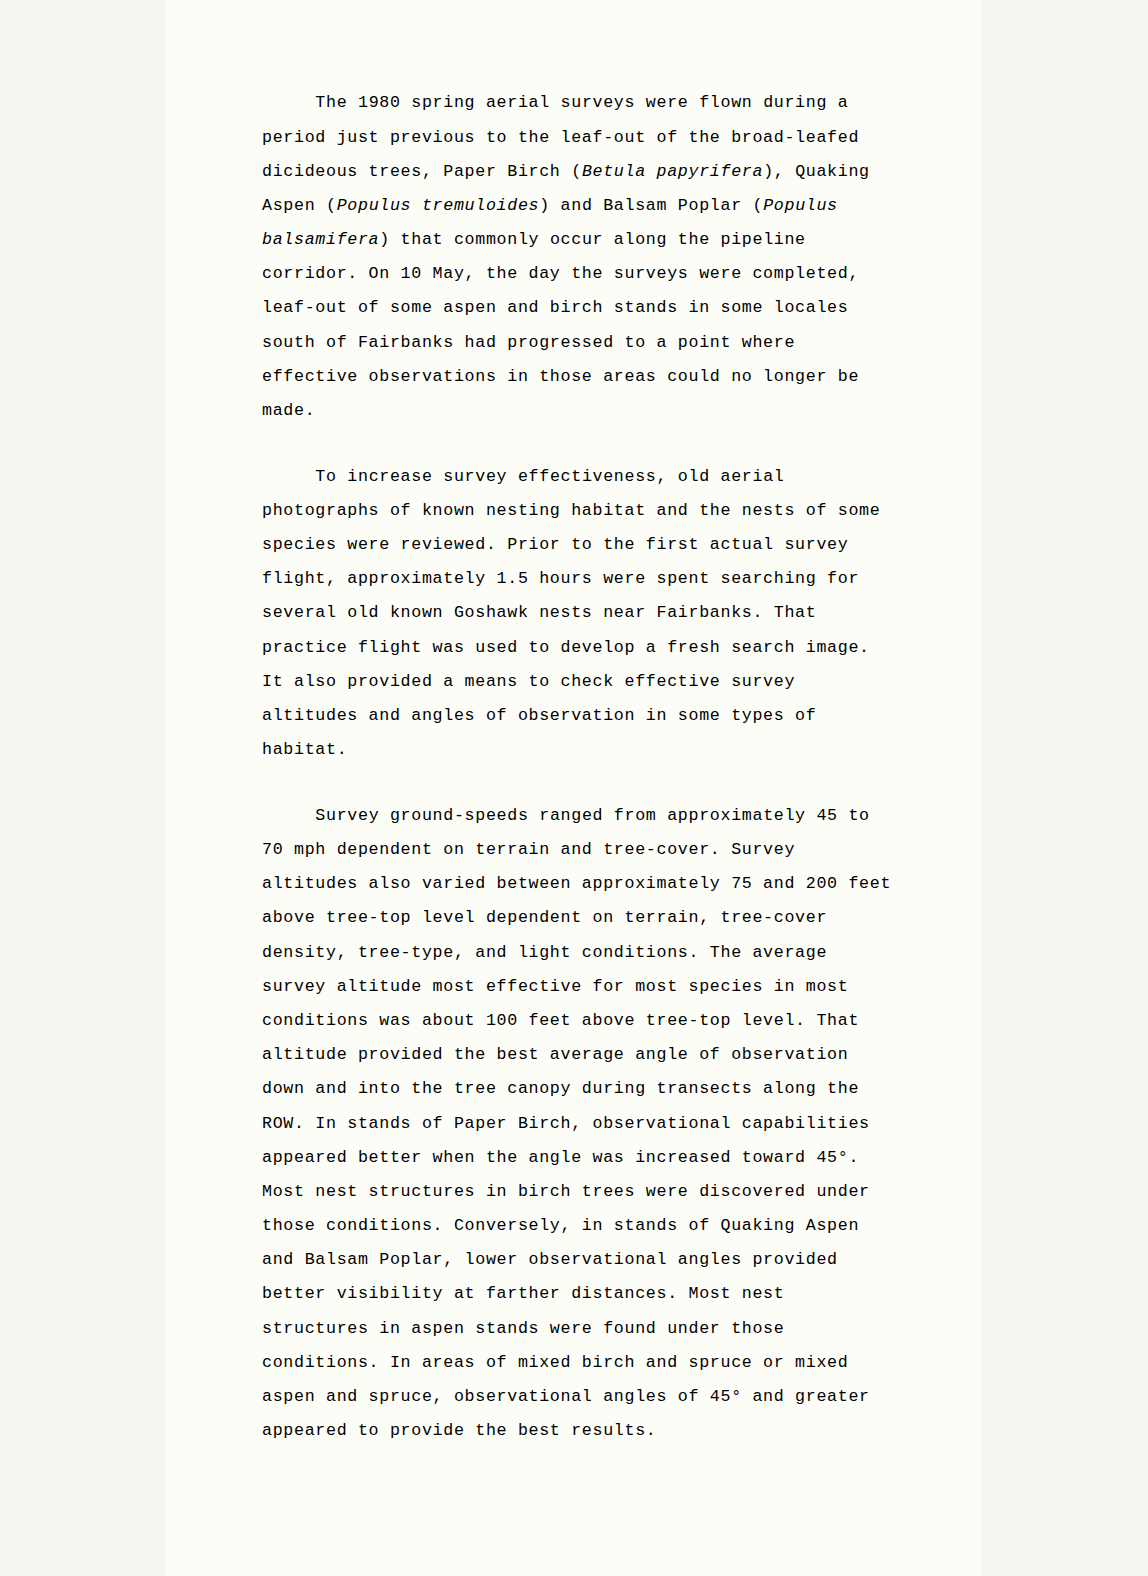The 1980 spring aerial surveys were flown during a period just previous to the leaf-out of the broad-leafed dicideous trees, Paper Birch (Betula papyrifera), Quaking Aspen (Populus tremuloides) and Balsam Poplar (Populus balsamifera) that commonly occur along the pipeline corridor. On 10 May, the day the surveys were completed, leaf-out of some aspen and birch stands in some locales south of Fairbanks had progressed to a point where effective observations in those areas could no longer be made.
To increase survey effectiveness, old aerial photographs of known nesting habitat and the nests of some species were reviewed. Prior to the first actual survey flight, approximately 1.5 hours were spent searching for several old known Goshawk nests near Fairbanks. That practice flight was used to develop a fresh search image. It also provided a means to check effective survey altitudes and angles of observation in some types of habitat.
Survey ground-speeds ranged from approximately 45 to 70 mph dependent on terrain and tree-cover. Survey altitudes also varied between approximately 75 and 200 feet above tree-top level dependent on terrain, tree-cover density, tree-type, and light conditions. The average survey altitude most effective for most species in most conditions was about 100 feet above tree-top level. That altitude provided the best average angle of observation down and into the tree canopy during transects along the ROW. In stands of Paper Birch, observational capabilities appeared better when the angle was increased toward 45°. Most nest structures in birch trees were discovered under those conditions. Conversely, in stands of Quaking Aspen and Balsam Poplar, lower observational angles provided better visibility at farther distances. Most nest structures in aspen stands were found under those conditions. In areas of mixed birch and spruce or mixed aspen and spruce, observational angles of 45° and greater appeared to provide the best results.